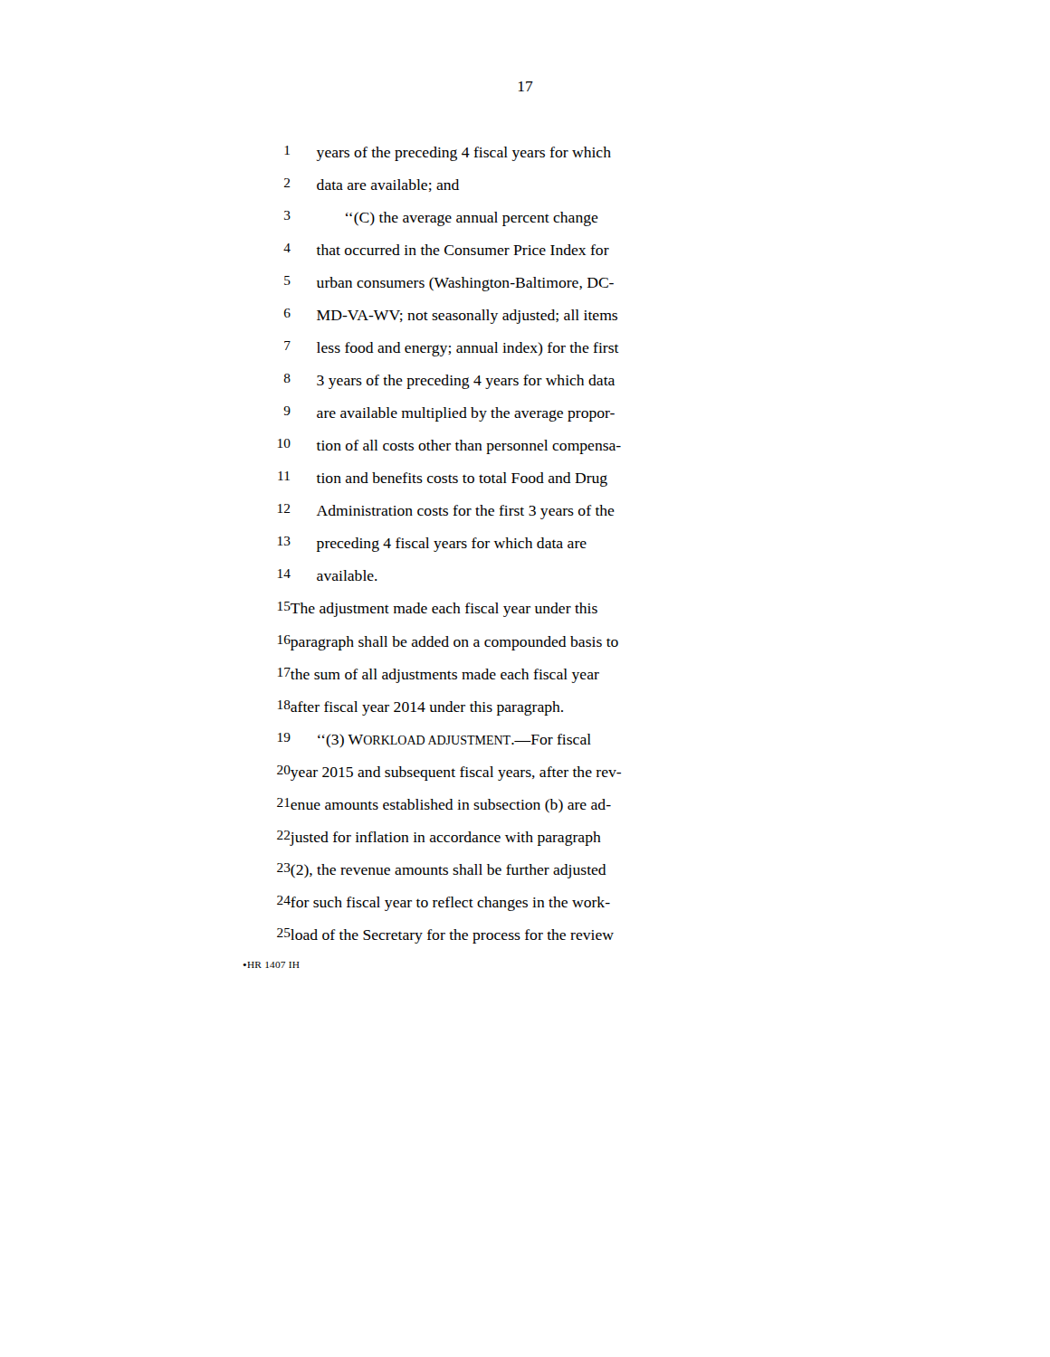17
| 1 | years of the preceding 4 fiscal years for which |
| 2 | data are available; and |
| 3 | ‘‘(C) the average annual percent change |
| 4 | that occurred in the Consumer Price Index for |
| 5 | urban consumers (Washington-Baltimore, DC- |
| 6 | MD-VA-WV; not seasonally adjusted; all items |
| 7 | less food and energy; annual index) for the first |
| 8 | 3 years of the preceding 4 years for which data |
| 9 | are available multiplied by the average propor- |
| 10 | tion of all costs other than personnel compensa- |
| 11 | tion and benefits costs to total Food and Drug |
| 12 | Administration costs for the first 3 years of the |
| 13 | preceding 4 fiscal years for which data are |
| 14 | available. |
| 15 | The adjustment made each fiscal year under this |
| 16 | paragraph shall be added on a compounded basis to |
| 17 | the sum of all adjustments made each fiscal year |
| 18 | after fiscal year 2014 under this paragraph. |
| 19 | ‘‘(3) W ORKLOAD ADJUSTMENT .—For fiscal |
| 20 | year 2015 and subsequent fiscal years, after the rev- |
| 21 | enue amounts established in subsection (b) are ad- |
| 22 | justed for inflation in accordance with paragraph |
| 23 | (2), the revenue amounts shall be further adjusted |
| 24 | for such fiscal year to reflect changes in the work- |
| 25 | load of the Secretary for the process for the review |
•HR 1407 IH